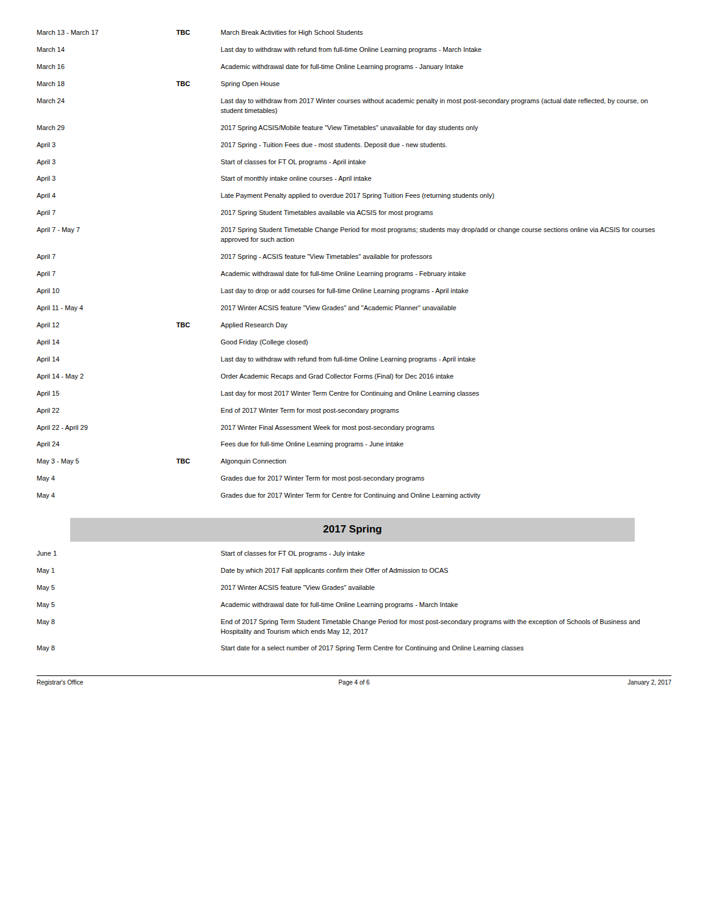| March 13 - March 17 | TBC | March Break Activities for High School Students |
| March 14 | | Last day to withdraw with refund from full-time Online Learning programs - March Intake |
| March 16 | | Academic withdrawal date for full-time Online Learning programs - January Intake |
| March 18 | TBC | Spring Open House |
| March 24 | | Last day to withdraw from 2017 Winter courses without academic penalty in most post-secondary programs (actual date reflected, by course, on student timetables) |
| March 29 | | 2017 Spring ACSIS/Mobile feature "View Timetables" unavailable for day students only |
| April 3 | | 2017 Spring - Tuition Fees due - most students. Deposit due - new students. |
| April 3 | | Start of classes for FT OL programs - April intake |
| April 3 | | Start of monthly intake online courses - April intake |
| April 4 | | Late Payment Penalty applied to overdue 2017 Spring Tuition Fees (returning students only) |
| April 7 | | 2017 Spring Student Timetables available via ACSIS for most programs |
| April 7 - May 7 | | 2017 Spring Student Timetable Change Period for most programs; students may drop/add or change course sections online via ACSIS for courses approved for such action |
| April 7 | | 2017 Spring - ACSIS feature "View Timetables" available for professors |
| April 7 | | Academic withdrawal date for full-time Online Learning programs - February intake |
| April 10 | | Last day to drop or add courses for full-time Online Learning programs - April intake |
| April 11 - May 4 | | 2017 Winter ACSIS feature "View Grades" and "Academic Planner" unavailable |
| April 12 | TBC | Applied Research Day |
| April 14 | | Good Friday (College closed) |
| April 14 | | Last day to withdraw with refund from full-time Online Learning programs - April intake |
| April 14 - May 2 | | Order Academic Recaps and Grad Collector Forms (Final) for Dec 2016 intake |
| April 15 | | Last day for most 2017 Winter Term Centre for Continuing and Online Learning classes |
| April 22 | | End of 2017 Winter Term for most post-secondary programs |
| April 22 - April 29 | | 2017 Winter Final Assessment Week for most post-secondary programs |
| April 24 | | Fees due for full-time Online Learning programs - June intake |
| May 3 - May 5 | TBC | Algonquin Connection |
| May 4 | | Grades due for 2017 Winter Term for most post-secondary programs |
| May 4 | | Grades due for 2017 Winter Term for Centre for Continuing and Online Learning activity |
2017 Spring
| June 1 | | Start of classes for FT OL programs - July intake |
| May 1 | | Date by which 2017 Fall applicants confirm their Offer of Admission to OCAS |
| May 5 | | 2017 Winter ACSIS feature "View Grades" available |
| May 5 | | Academic withdrawal date for full-time Online Learning programs - March Intake |
| May 8 | | End of 2017 Spring Term Student Timetable Change Period for most post-secondary programs with the exception of Schools of Business and Hospitality and Tourism which ends May 12, 2017 |
| May 8 | | Start date for a select number of 2017 Spring Term Centre for Continuing and Online Learning classes |
Registrar's Office
Page 4 of 6
January 2, 2017